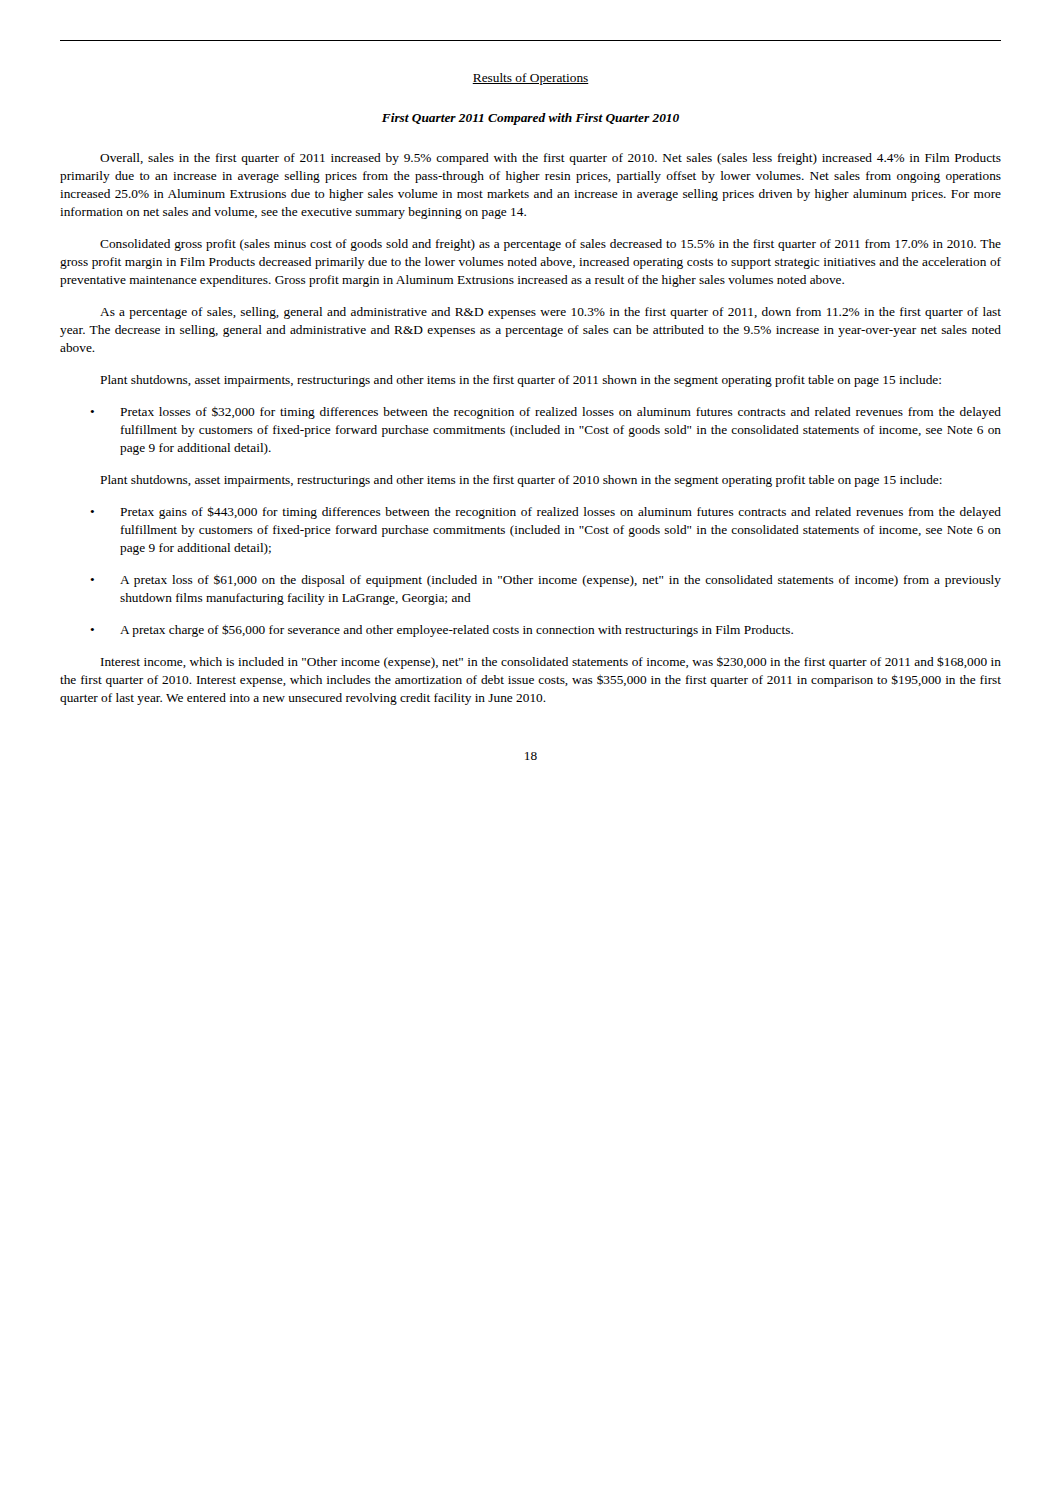Results of Operations
First Quarter 2011 Compared with First Quarter 2010
Overall, sales in the first quarter of 2011 increased by 9.5% compared with the first quarter of 2010. Net sales (sales less freight) increased 4.4% in Film Products primarily due to an increase in average selling prices from the pass-through of higher resin prices, partially offset by lower volumes. Net sales from ongoing operations increased 25.0% in Aluminum Extrusions due to higher sales volume in most markets and an increase in average selling prices driven by higher aluminum prices. For more information on net sales and volume, see the executive summary beginning on page 14.
Consolidated gross profit (sales minus cost of goods sold and freight) as a percentage of sales decreased to 15.5% in the first quarter of 2011 from 17.0% in 2010. The gross profit margin in Film Products decreased primarily due to the lower volumes noted above, increased operating costs to support strategic initiatives and the acceleration of preventative maintenance expenditures. Gross profit margin in Aluminum Extrusions increased as a result of the higher sales volumes noted above.
As a percentage of sales, selling, general and administrative and R&D expenses were 10.3% in the first quarter of 2011, down from 11.2% in the first quarter of last year. The decrease in selling, general and administrative and R&D expenses as a percentage of sales can be attributed to the 9.5% increase in year-over-year net sales noted above.
Plant shutdowns, asset impairments, restructurings and other items in the first quarter of 2011 shown in the segment operating profit table on page 15 include:
Pretax losses of $32,000 for timing differences between the recognition of realized losses on aluminum futures contracts and related revenues from the delayed fulfillment by customers of fixed-price forward purchase commitments (included in "Cost of goods sold" in the consolidated statements of income, see Note 6 on page 9 for additional detail).
Plant shutdowns, asset impairments, restructurings and other items in the first quarter of 2010 shown in the segment operating profit table on page 15 include:
Pretax gains of $443,000 for timing differences between the recognition of realized losses on aluminum futures contracts and related revenues from the delayed fulfillment by customers of fixed-price forward purchase commitments (included in "Cost of goods sold" in the consolidated statements of income, see Note 6 on page 9 for additional detail);
A pretax loss of $61,000 on the disposal of equipment (included in "Other income (expense), net" in the consolidated statements of income) from a previously shutdown films manufacturing facility in LaGrange, Georgia; and
A pretax charge of $56,000 for severance and other employee-related costs in connection with restructurings in Film Products.
Interest income, which is included in "Other income (expense), net" in the consolidated statements of income, was $230,000 in the first quarter of 2011 and $168,000 in the first quarter of 2010. Interest expense, which includes the amortization of debt issue costs, was $355,000 in the first quarter of 2011 in comparison to $195,000 in the first quarter of last year. We entered into a new unsecured revolving credit facility in June 2010.
18